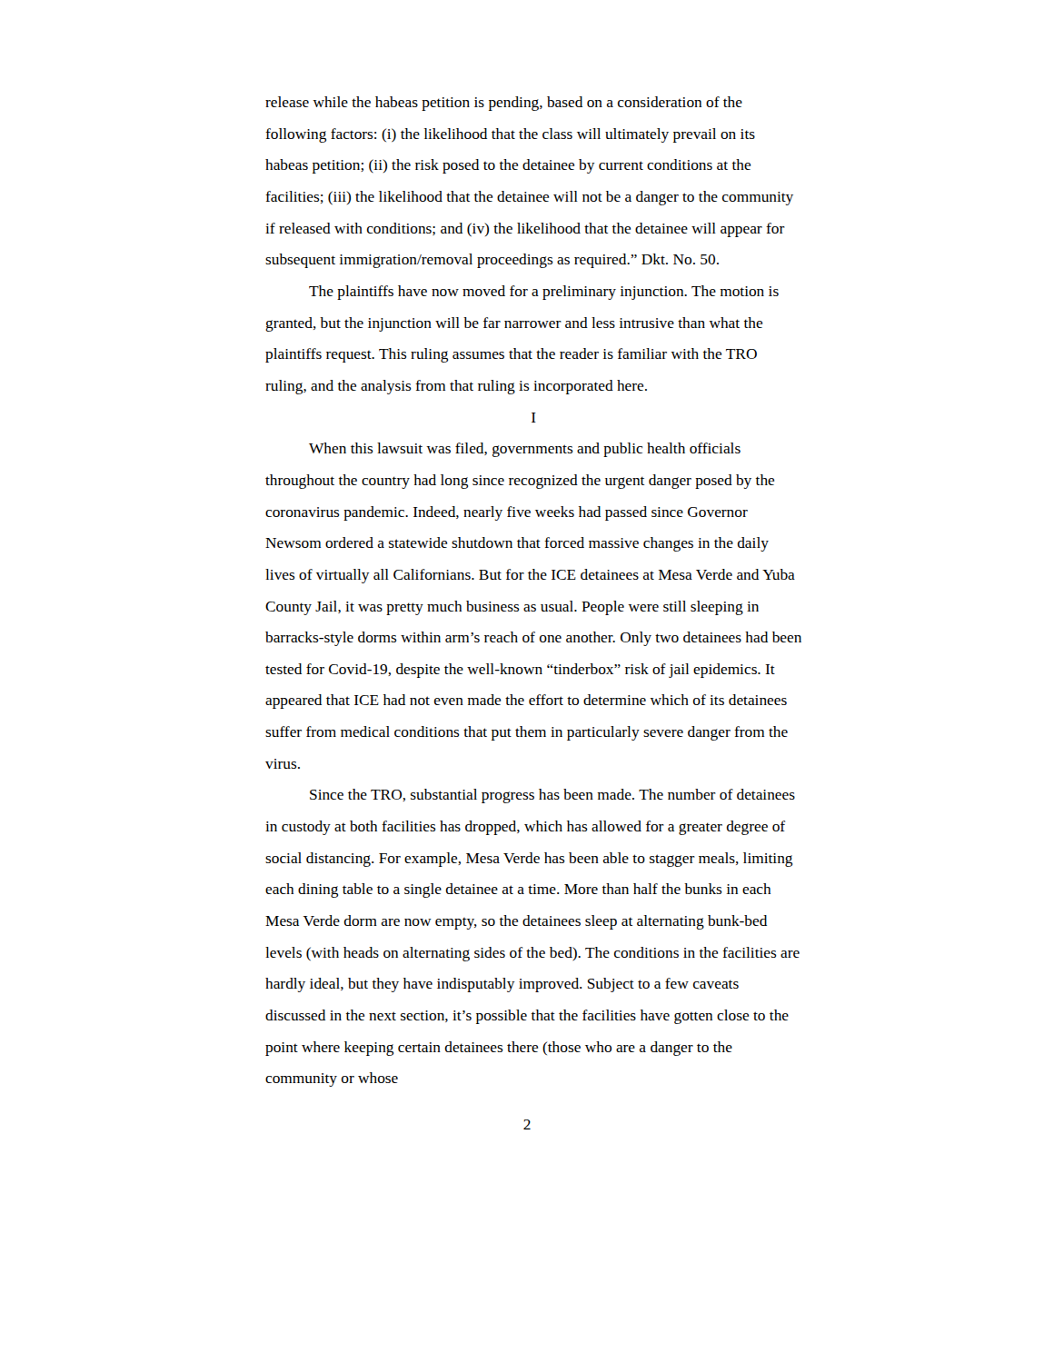release while the habeas petition is pending, based on a consideration of the following factors: (i) the likelihood that the class will ultimately prevail on its habeas petition; (ii) the risk posed to the detainee by current conditions at the facilities; (iii) the likelihood that the detainee will not be a danger to the community if released with conditions; and (iv) the likelihood that the detainee will appear for subsequent immigration/removal proceedings as required.” Dkt. No. 50.
The plaintiffs have now moved for a preliminary injunction. The motion is granted, but the injunction will be far narrower and less intrusive than what the plaintiffs request. This ruling assumes that the reader is familiar with the TRO ruling, and the analysis from that ruling is incorporated here.
I
When this lawsuit was filed, governments and public health officials throughout the country had long since recognized the urgent danger posed by the coronavirus pandemic. Indeed, nearly five weeks had passed since Governor Newsom ordered a statewide shutdown that forced massive changes in the daily lives of virtually all Californians. But for the ICE detainees at Mesa Verde and Yuba County Jail, it was pretty much business as usual. People were still sleeping in barracks-style dorms within arm’s reach of one another. Only two detainees had been tested for Covid-19, despite the well-known “tinderbox” risk of jail epidemics. It appeared that ICE had not even made the effort to determine which of its detainees suffer from medical conditions that put them in particularly severe danger from the virus.
Since the TRO, substantial progress has been made. The number of detainees in custody at both facilities has dropped, which has allowed for a greater degree of social distancing. For example, Mesa Verde has been able to stagger meals, limiting each dining table to a single detainee at a time. More than half the bunks in each Mesa Verde dorm are now empty, so the detainees sleep at alternating bunk-bed levels (with heads on alternating sides of the bed). The conditions in the facilities are hardly ideal, but they have indisputably improved. Subject to a few caveats discussed in the next section, it’s possible that the facilities have gotten close to the point where keeping certain detainees there (those who are a danger to the community or whose
2